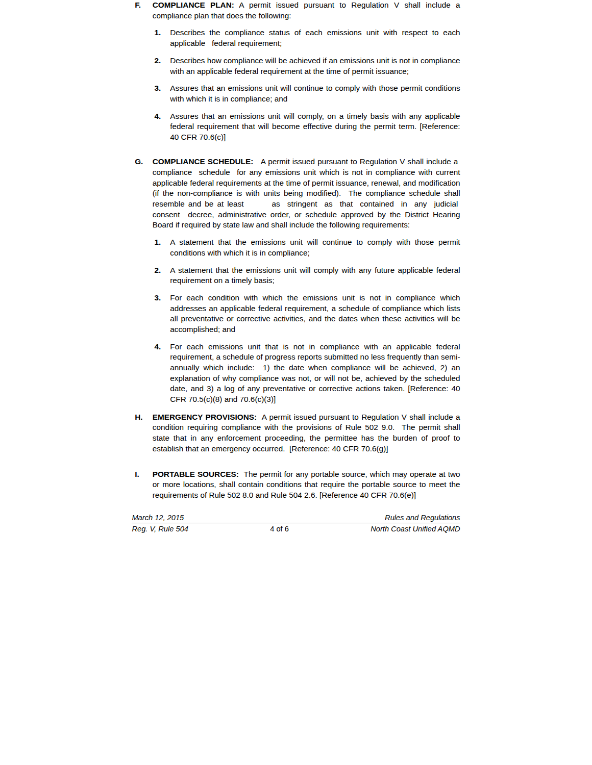F.
COMPLIANCE PLAN: A permit issued pursuant to Regulation V shall include a compliance plan that does the following:
1. Describes the compliance status of each emissions unit with respect to each applicable federal requirement;
2. Describes how compliance will be achieved if an emissions unit is not in compliance with an applicable federal requirement at the time of permit issuance;
3. Assures that an emissions unit will continue to comply with those permit conditions with which it is in compliance; and
4. Assures that an emissions unit will comply, on a timely basis with any applicable federal requirement that will become effective during the permit term. [Reference: 40 CFR 70.6(c)]
G.
COMPLIANCE SCHEDULE: A permit issued pursuant to Regulation V shall include a compliance schedule for any emissions unit which is not in compliance with current applicable federal requirements at the time of permit issuance, renewal, and modification (if the non-compliance is with units being modified). The compliance schedule shall resemble and be at least as stringent as that contained in any judicial consent decree, administrative order, or schedule approved by the District Hearing Board if required by state law and shall include the following requirements:
1. A statement that the emissions unit will continue to comply with those permit conditions with which it is in compliance;
2. A statement that the emissions unit will comply with any future applicable federal requirement on a timely basis;
3. For each condition with which the emissions unit is not in compliance which addresses an applicable federal requirement, a schedule of compliance which lists all preventative or corrective activities, and the dates when these activities will be accomplished; and
4. For each emissions unit that is not in compliance with an applicable federal requirement, a schedule of progress reports submitted no less frequently than semi-annually which include: 1) the date when compliance will be achieved, 2) an explanation of why compliance was not, or will not be, achieved by the scheduled date, and 3) a log of any preventative or corrective actions taken. [Reference: 40 CFR 70.5(c)(8) and 70.6(c)(3)]
H.
EMERGENCY PROVISIONS: A permit issued pursuant to Regulation V shall include a condition requiring compliance with the provisions of Rule 502 9.0. The permit shall state that in any enforcement proceeding, the permittee has the burden of proof to establish that an emergency occurred. [Reference: 40 CFR 70.6(g)]
I.
PORTABLE SOURCES: The permit for any portable source, which may operate at two or more locations, shall contain conditions that require the portable source to meet the requirements of Rule 502 8.0 and Rule 504 2.6. [Reference 40 CFR 70.6(e)]
March 12, 2015
Rules and Regulations
Reg. V, Rule 504
4 of 6
North Coast Unified AQMD